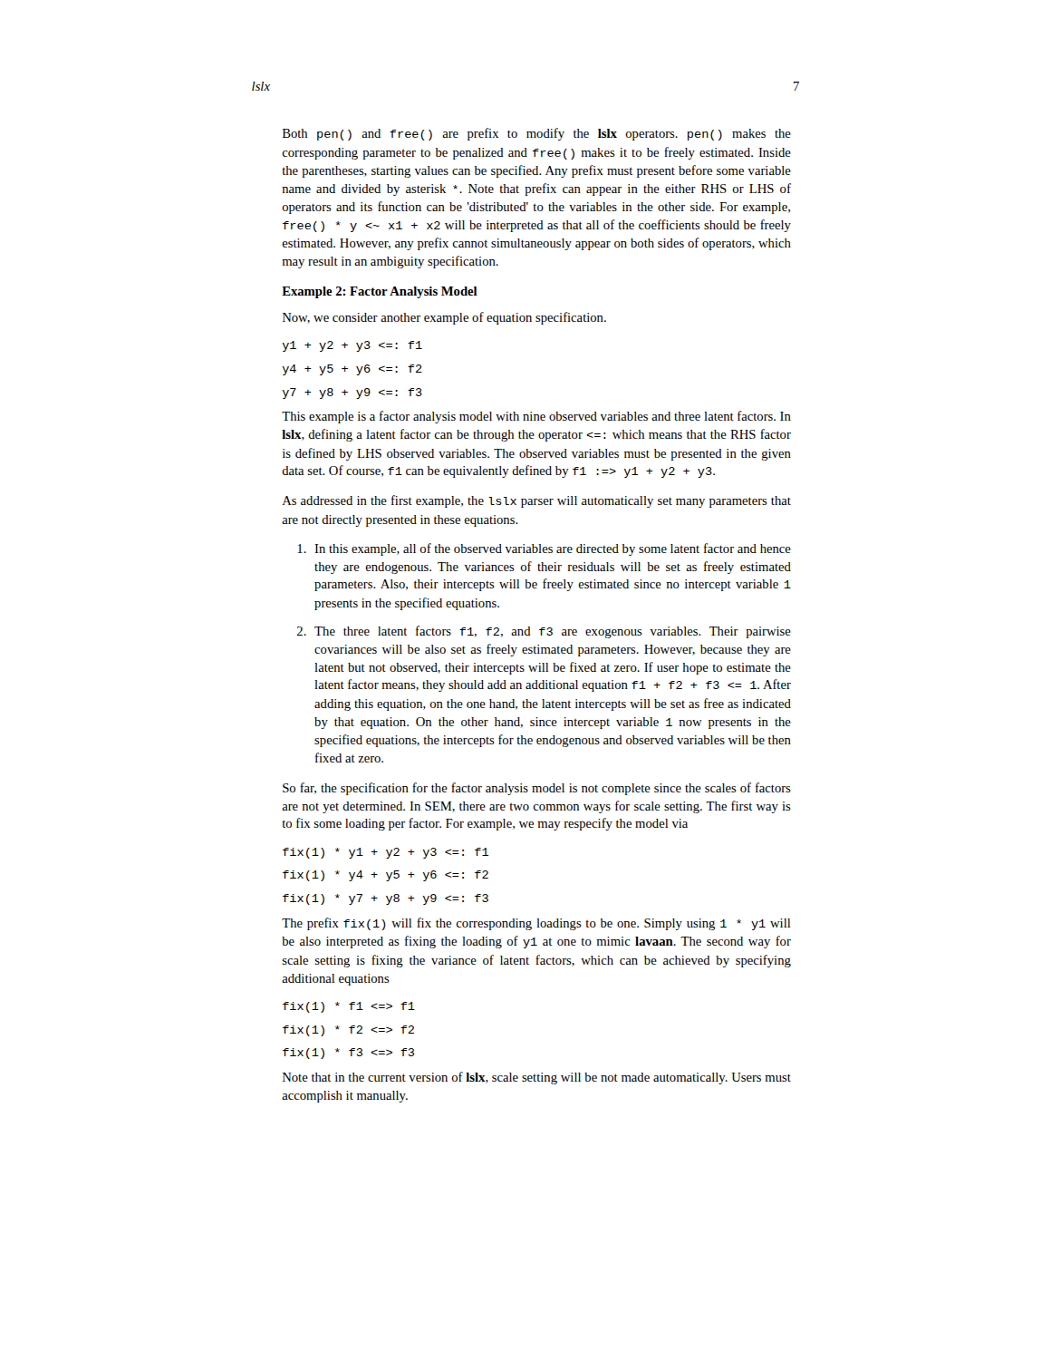lslx 7
Both pen() and free() are prefix to modify the lslx operators. pen() makes the corresponding parameter to be penalized and free() makes it to be freely estimated. Inside the parentheses, starting values can be specified. Any prefix must present before some variable name and divided by asterisk *. Note that prefix can appear in the either RHS or LHS of operators and its function can be 'distributed' to the variables in the other side. For example, free() * y <~ x1 + x2 will be interpreted as that all of the coefficients should be freely estimated. However, any prefix cannot simultaneously appear on both sides of operators, which may result in an ambiguity specification.
Example 2: Factor Analysis Model
Now, we consider another example of equation specification.
y1 + y2 + y3 <=: f1
y4 + y5 + y6 <=: f2
y7 + y8 + y9 <=: f3
This example is a factor analysis model with nine observed variables and three latent factors. In lslx, defining a latent factor can be through the operator <=: which means that the RHS factor is defined by LHS observed variables. The observed variables must be presented in the given data set. Of course, f1 can be equivalently defined by f1 :=> y1 + y2 + y3.
As addressed in the first example, the lslx parser will automatically set many parameters that are not directly presented in these equations.
In this example, all of the observed variables are directed by some latent factor and hence they are endogenous. The variances of their residuals will be set as freely estimated parameters. Also, their intercepts will be freely estimated since no intercept variable 1 presents in the specified equations.
The three latent factors f1, f2, and f3 are exogenous variables. Their pairwise covariances will be also set as freely estimated parameters. However, because they are latent but not observed, their intercepts will be fixed at zero. If user hope to estimate the latent factor means, they should add an additional equation f1 + f2 + f3 <= 1. After adding this equation, on the one hand, the latent intercepts will be set as free as indicated by that equation. On the other hand, since intercept variable 1 now presents in the specified equations, the intercepts for the endogenous and observed variables will be then fixed at zero.
So far, the specification for the factor analysis model is not complete since the scales of factors are not yet determined. In SEM, there are two common ways for scale setting. The first way is to fix some loading per factor. For example, we may respecify the model via
fix(1) * y1 + y2 + y3 <=: f1
fix(1) * y4 + y5 + y6 <=: f2
fix(1) * y7 + y8 + y9 <=: f3
The prefix fix(1) will fix the corresponding loadings to be one. Simply using 1 * y1 will be also interpreted as fixing the loading of y1 at one to mimic lavaan. The second way for scale setting is fixing the variance of latent factors, which can be achieved by specifying additional equations
fix(1) * f1 <=> f1
fix(1) * f2 <=> f2
fix(1) * f3 <=> f3
Note that in the current version of lslx, scale setting will be not made automatically. Users must accomplish it manually.